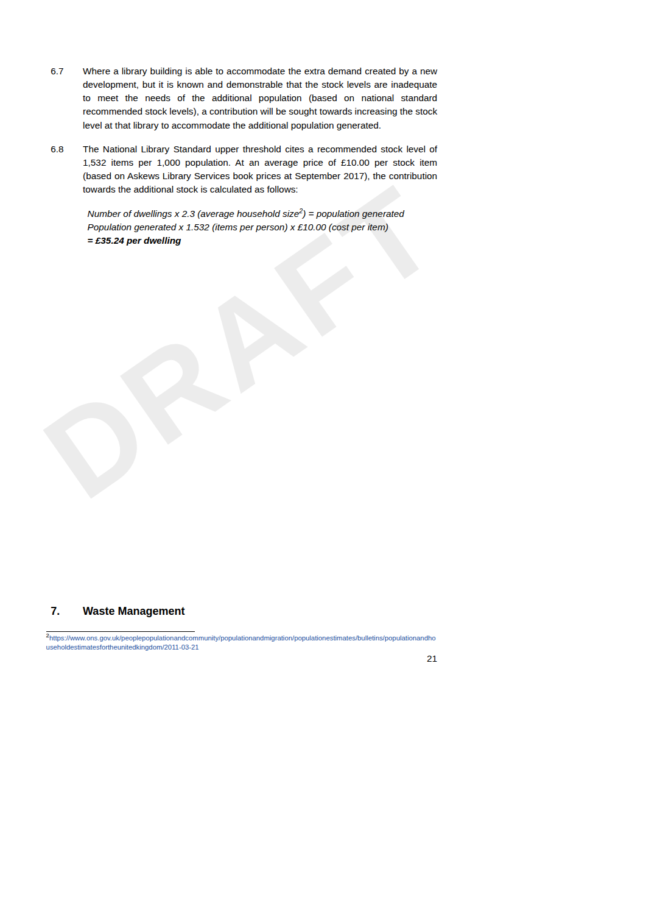DRAFT
6.7
Where a library building is able to accommodate the extra demand created by a new development, but it is known and demonstrable that the stock levels are inadequate to meet the needs of the additional population (based on national standard recommended stock levels), a contribution will be sought towards increasing the stock level at that library to accommodate the additional population generated.
6.8
The National Library Standard upper threshold cites a recommended stock level of 1,532 items per 1,000 population. At an average price of £10.00 per stock item (based on Askews Library Services book prices at September 2017), the contribution towards the additional stock is calculated as follows:
Number of dwellings x 2.3 (average household size2) = population generated
Population generated x 1.532 (items per person) x £10.00 (cost per item)
= £35.24 per dwelling
7. Waste Management
2https://www.ons.gov.uk/peoplepopulationandcommunity/populationandmigration/populationestimates/bulletins/populationandhouseholdestimatesfortheunitedkingdom/2011-03-21
21